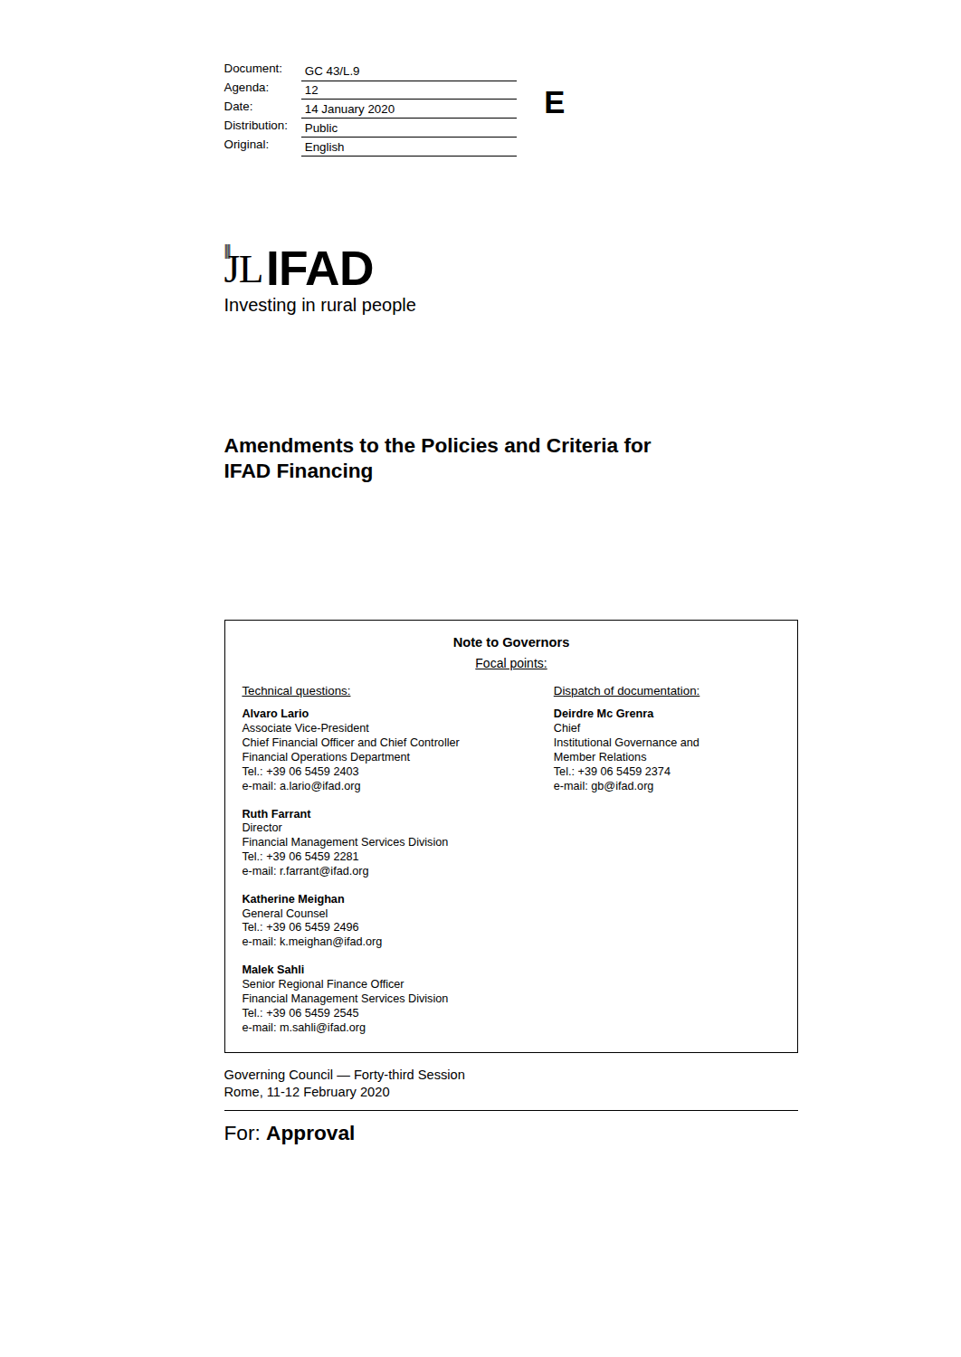| Document: | GC 43/L.9 |
| Agenda: | 12 |
| Date: | 14 January 2020 |
| Distribution: | Public |
| Original: | English |
E
|||| JL
IFAD
Investing in rural people
Amendments to the Policies and Criteria for
IFAD Financing
Note to Governors
Focal points:
Technical questions:
Alvaro Lario
Associate Vice-President
Chief Financial Officer and Chief Controller
Financial Operations Department
Tel.: +39 06 5459 2403
e-mail: a.lario@ifad.org
Ruth Farrant
Director
Financial Management Services Division
Tel.: +39 06 5459 2281
e-mail: r.farrant@ifad.org
Katherine Meighan
General Counsel
Tel.: +39 06 5459 2496
e-mail: k.meighan@ifad.org
Malek Sahli
Senior Regional Finance Officer
Financial Management Services Division
Tel.: +39 06 5459 2545
e-mail: m.sahli@ifad.org
Dispatch of documentation:
Deirdre Mc Grenra
Chief
Institutional Governance and
Member Relations
Tel.: +39 06 5459 2374
e-mail: gb@ifad.org
Governing Council — Forty-third Session
Rome, 11-12 February 2020
For: Approval